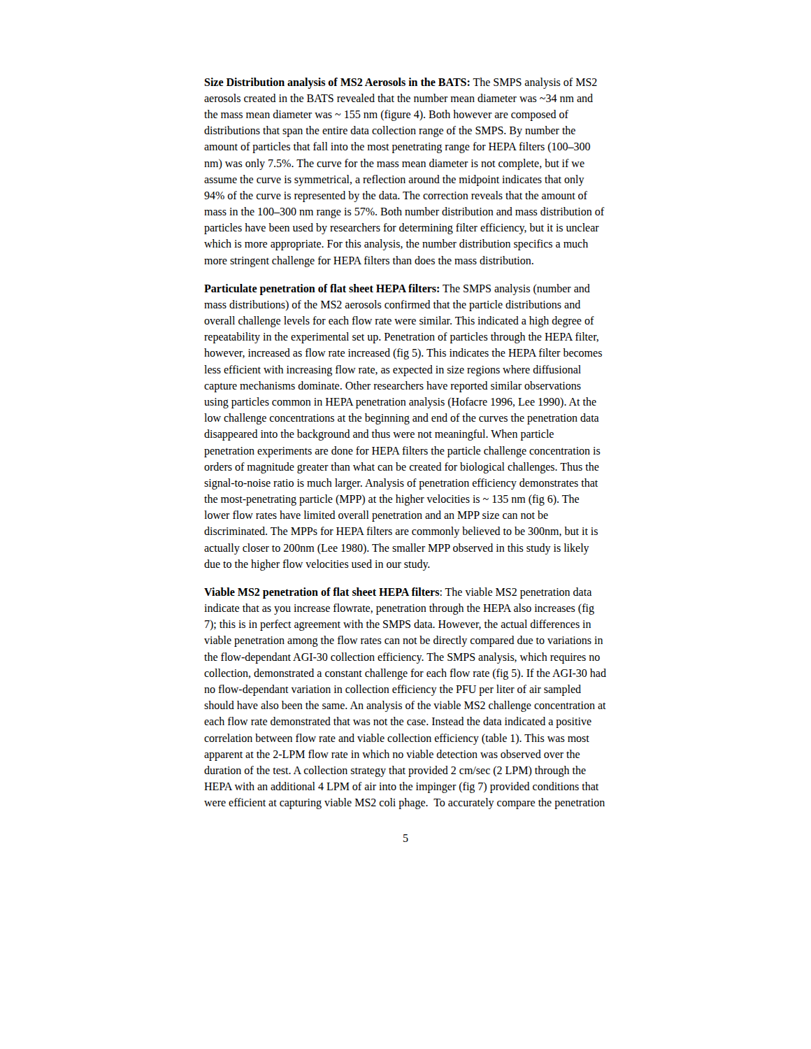Size Distribution analysis of MS2 Aerosols in the BATS: The SMPS analysis of MS2 aerosols created in the BATS revealed that the number mean diameter was ~34 nm and the mass mean diameter was ~ 155 nm (figure 4). Both however are composed of distributions that span the entire data collection range of the SMPS. By number the amount of particles that fall into the most penetrating range for HEPA filters (100–300 nm) was only 7.5%. The curve for the mass mean diameter is not complete, but if we assume the curve is symmetrical, a reflection around the midpoint indicates that only 94% of the curve is represented by the data. The correction reveals that the amount of mass in the 100–300 nm range is 57%. Both number distribution and mass distribution of particles have been used by researchers for determining filter efficiency, but it is unclear which is more appropriate. For this analysis, the number distribution specifics a much more stringent challenge for HEPA filters than does the mass distribution.
Particulate penetration of flat sheet HEPA filters: The SMPS analysis (number and mass distributions) of the MS2 aerosols confirmed that the particle distributions and overall challenge levels for each flow rate were similar. This indicated a high degree of repeatability in the experimental set up. Penetration of particles through the HEPA filter, however, increased as flow rate increased (fig 5). This indicates the HEPA filter becomes less efficient with increasing flow rate, as expected in size regions where diffusional capture mechanisms dominate. Other researchers have reported similar observations using particles common in HEPA penetration analysis (Hofacre 1996, Lee 1990). At the low challenge concentrations at the beginning and end of the curves the penetration data disappeared into the background and thus were not meaningful. When particle penetration experiments are done for HEPA filters the particle challenge concentration is orders of magnitude greater than what can be created for biological challenges. Thus the signal-to-noise ratio is much larger. Analysis of penetration efficiency demonstrates that the most-penetrating particle (MPP) at the higher velocities is ~ 135 nm (fig 6). The lower flow rates have limited overall penetration and an MPP size can not be discriminated. The MPPs for HEPA filters are commonly believed to be 300nm, but it is actually closer to 200nm (Lee 1980). The smaller MPP observed in this study is likely due to the higher flow velocities used in our study.
Viable MS2 penetration of flat sheet HEPA filters: The viable MS2 penetration data indicate that as you increase flowrate, penetration through the HEPA also increases (fig 7); this is in perfect agreement with the SMPS data. However, the actual differences in viable penetration among the flow rates can not be directly compared due to variations in the flow-dependant AGI-30 collection efficiency. The SMPS analysis, which requires no collection, demonstrated a constant challenge for each flow rate (fig 5). If the AGI-30 had no flow-dependant variation in collection efficiency the PFU per liter of air sampled should have also been the same. An analysis of the viable MS2 challenge concentration at each flow rate demonstrated that was not the case. Instead the data indicated a positive correlation between flow rate and viable collection efficiency (table 1). This was most apparent at the 2-LPM flow rate in which no viable detection was observed over the duration of the test. A collection strategy that provided 2 cm/sec (2 LPM) through the HEPA with an additional 4 LPM of air into the impinger (fig 7) provided conditions that were efficient at capturing viable MS2 coli phage. To accurately compare the penetration
5